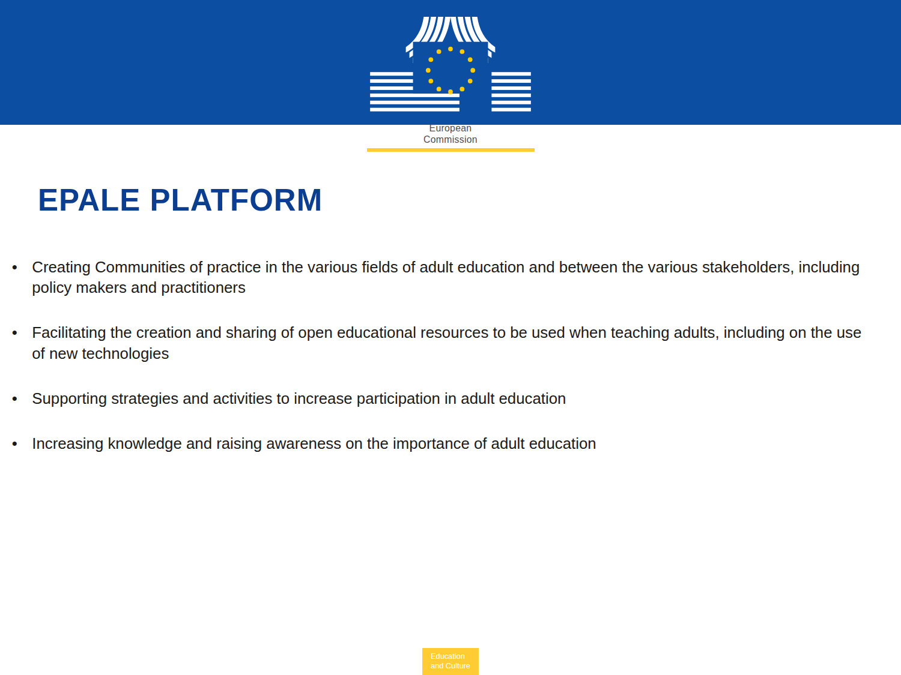European
Commission
EPALE PLATFORM
Creating Communities of practice in the various fields of adult education and between the various stakeholders, including policy makers and practitioners
Facilitating the creation and sharing of open educational resources to be used when teaching adults, including on the use of new technologies
Supporting strategies and activities to increase participation in adult education
Increasing knowledge and raising awareness on the importance of adult education
Education
and Culture